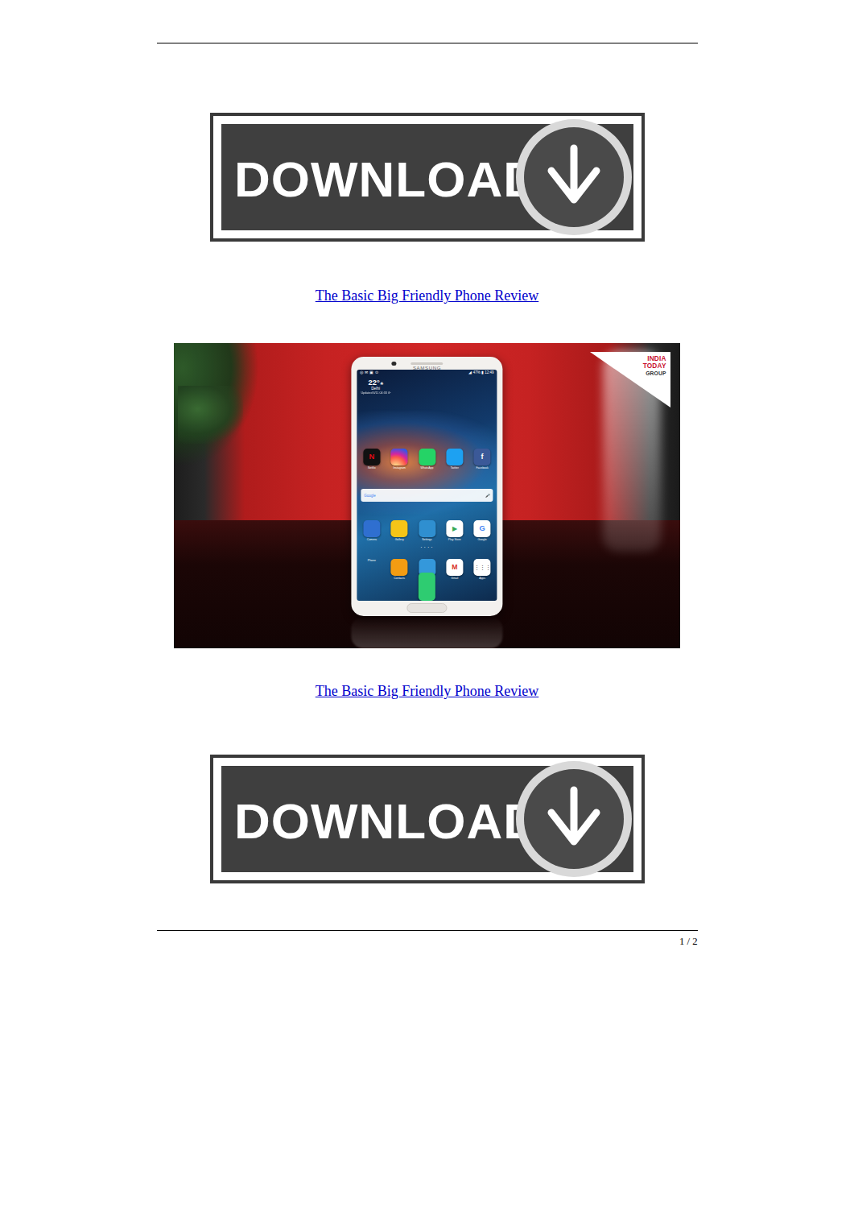DOWNLOAD
The Basic Big Friendly Phone Review
INDIA
TODAY
GROUP
SAMSUNG
◎✉▣⊙
◢ 47% ▮ 12:49
22°☀
Delhi
Updated 6/11 04:33 ⟳
Netflix
Instagram
WhatsApp
Twitter
Facebook
Google 🎤
Camera
Gallery
Settings
Play Store
Google
• • • •
Phone
Contacts
Messages
Gmail
Apps
The Basic Big Friendly Phone Review
DOWNLOAD
1 / 2